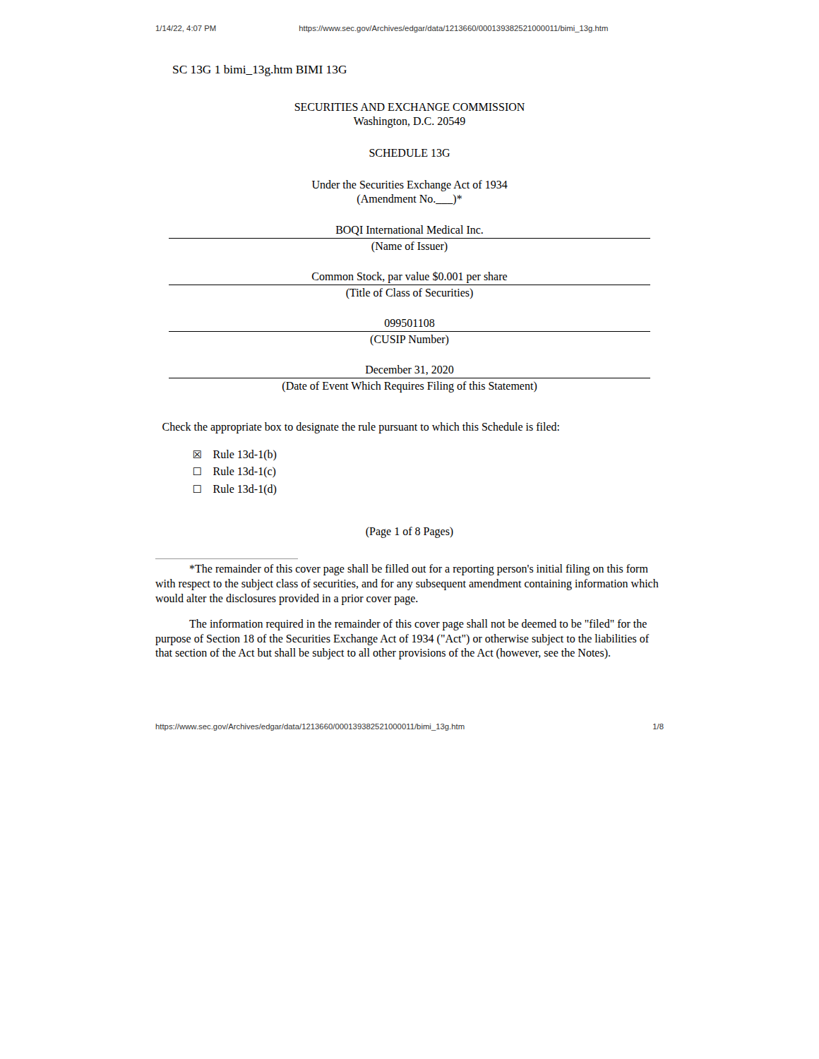1/14/22, 4:07 PM
https://www.sec.gov/Archives/edgar/data/1213660/000139382521000011/bimi_13g.htm
SC 13G 1 bimi_13g.htm BIMI 13G
SECURITIES AND EXCHANGE COMMISSION
Washington, D.C. 20549
SCHEDULE 13G
Under the Securities Exchange Act of 1934
(Amendment No.___)*
BOQI International Medical Inc.
(Name of Issuer)
Common Stock, par value $0.001 per share
(Title of Class of Securities)
099501108
(CUSIP Number)
December 31, 2020
(Date of Event Which Requires Filing of this Statement)
Check the appropriate box to designate the rule pursuant to which this Schedule is filed:
☒Rule 13d-1(b)
☐Rule 13d-1(c)
☐Rule 13d-1(d)
(Page 1 of 8 Pages)
*The remainder of this cover page shall be filled out for a reporting person's initial filing on this form with respect to the subject class of securities, and for any subsequent amendment containing information which would alter the disclosures provided in a prior cover page.
The information required in the remainder of this cover page shall not be deemed to be "filed" for the purpose of Section 18 of the Securities Exchange Act of 1934 ("Act") or otherwise subject to the liabilities of that section of the Act but shall be subject to all other provisions of the Act (however, see the Notes).
https://www.sec.gov/Archives/edgar/data/1213660/000139382521000011/bimi_13g.htm
1/8